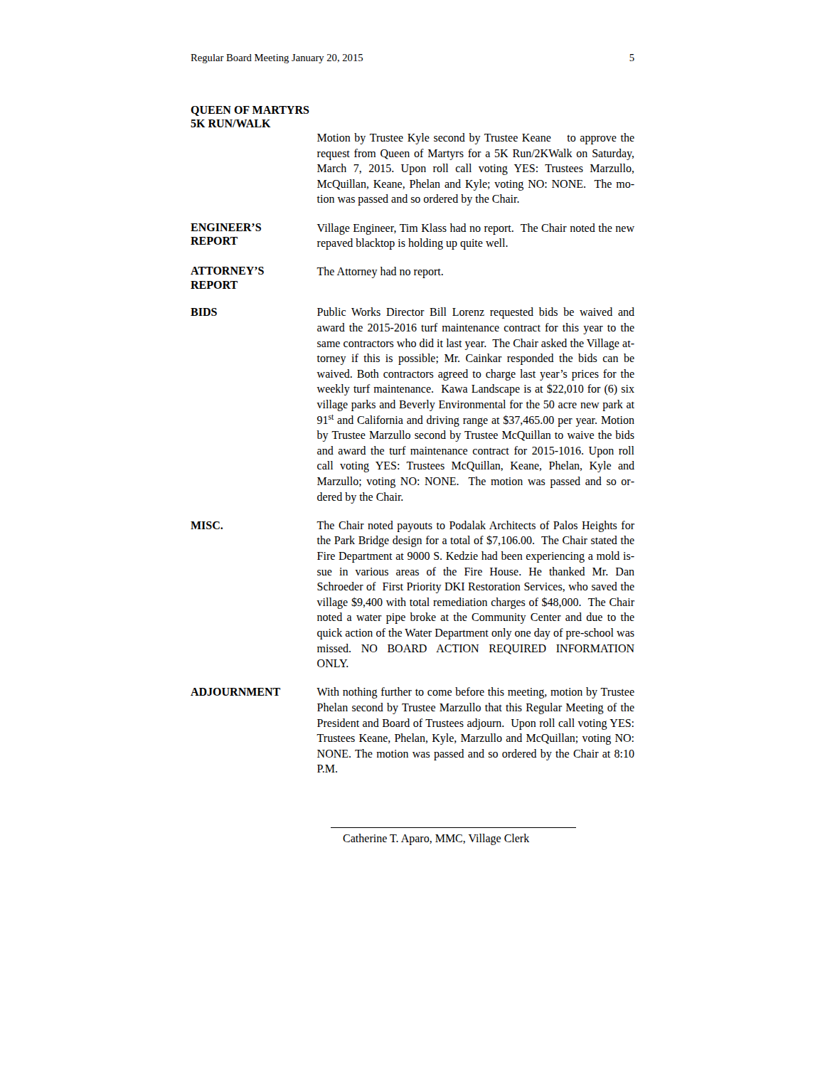Regular Board Meeting January 20, 2015
5
| Queen of Martyrs 5K Run/Walk | |
| | Motion by Trustee Kyle second by Trustee Keane to approve the request from Queen of Martyrs for a 5K Run/2KWalk on Saturday, March 7, 2015. Upon roll call voting YES: Trustees Marzullo, McQuillan, Keane, Phelan and Kyle; voting NO: NONE. The motion was passed and so ordered by the Chair. |
| Engineer’s Report | Village Engineer, Tim Klass had no report. The Chair noted the new repaved blacktop is holding up quite well. |
| Attorney’s Report | The Attorney had no report. |
| Bids | Public Works Director Bill Lorenz requested bids be waived and award the 2015-2016 turf maintenance contract for this year to the same contractors who did it last year. The Chair asked the Village attorney if this is possible; Mr. Cainkar responded the bids can be waived. Both contractors agreed to charge last year’s prices for the weekly turf maintenance. Kawa Landscape is at $22,010 for (6) six village parks and Beverly Environmental for the 50 acre new park at 91 st and California and driving range at $37,465.00 per year. Motion by Trustee Marzullo second by Trustee McQuillan to waive the bids and award the turf maintenance contract for 2015-1016. Upon roll call voting YES: Trustees McQuillan, Keane, Phelan, Kyle and Marzullo; voting NO: NONE. The motion was passed and so ordered by the Chair. |
| Misc. | The Chair noted payouts to Podalak Architects of Palos Heights for the Park Bridge design for a total of $7,106.00. The Chair stated the Fire Department at 9000 S. Kedzie had been experiencing a mold issue in various areas of the Fire House. He thanked Mr. Dan Schroeder of First Priority DKI Restoration Services, who saved the village $9,400 with total remediation charges of $48,000. The Chair noted a water pipe broke at the Community Center and due to the quick action of the Water Department only one day of pre-school was missed. NO BOARD ACTION REQUIRED INFORMATION ONLY. |
| Adjournment | With nothing further to come before this meeting, motion by Trustee Phelan second by Trustee Marzullo that this Regular Meeting of the President and Board of Trustees adjourn. Upon roll call voting YES: Trustees Keane, Phelan, Kyle, Marzullo and McQuillan; voting NO: NONE. The motion was passed and so ordered by the Chair at 8:10 P.M. |
Catherine T. Aparo, MMC, Village Clerk